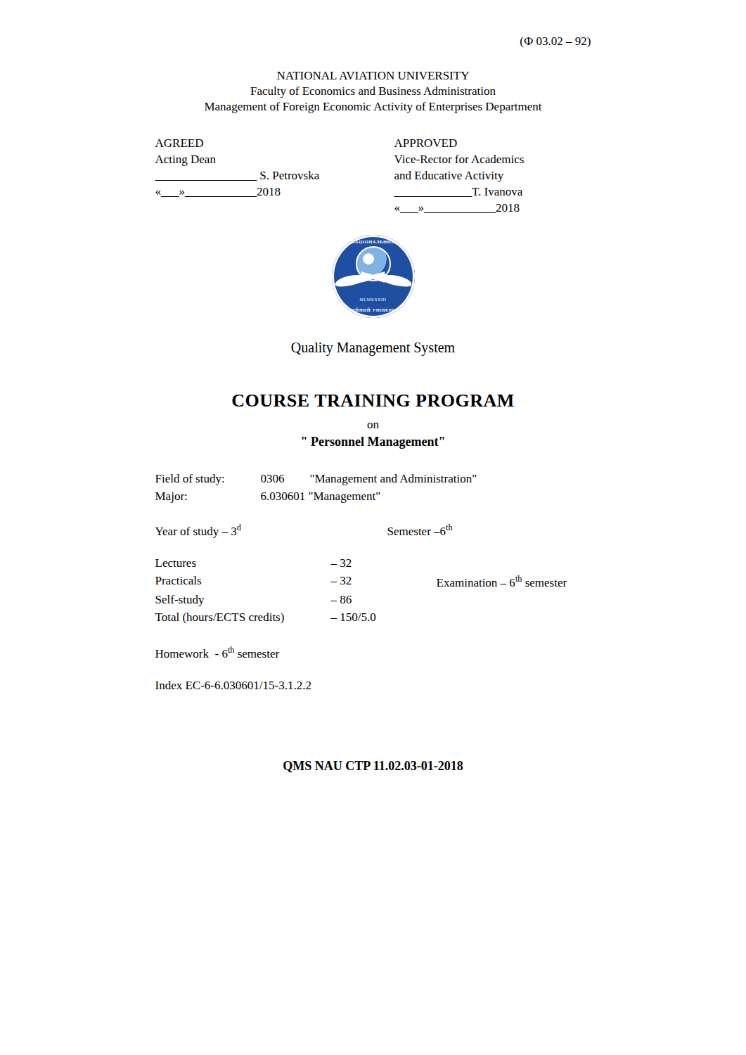(Ф 03.02 – 92)
NATIONAL AVIATION UNIVERSITY
Faculty of Economics and Business Administration
Management of Foreign Economic Activity of Enterprises Department
| AGREED Acting Dean _________________ S. Petrovska «___»____________2018 | APPROVED Vice-Rector for Academics and Educative Activity _____________T. Ivanova «___»____________2018 |
НАЦІОНАЛЬНИЙ
MCMXXXIII
АВІАЦІЙНИЙ УНІВЕРСИТЕТ
Quality Management System
COURSE TRAINING PROGRAM
on
" Personnel Management"
| Field of study: | 0306 | "Management and Administration" |
| Major: | 6.030601 "Management" |
Year of study – 3d
Semester –6th
| Lectures | – 32 | |
| Practicals | – 32 | Examination – 6 th semester |
| Self-study | – 86 | |
| Total (hours/ECTS credits) | – 150/5.0 | |
Homework - 6th semester
Index EC-6-6.030601/15-3.1.2.2
QMS NAU CTP 11.02.03-01-2018